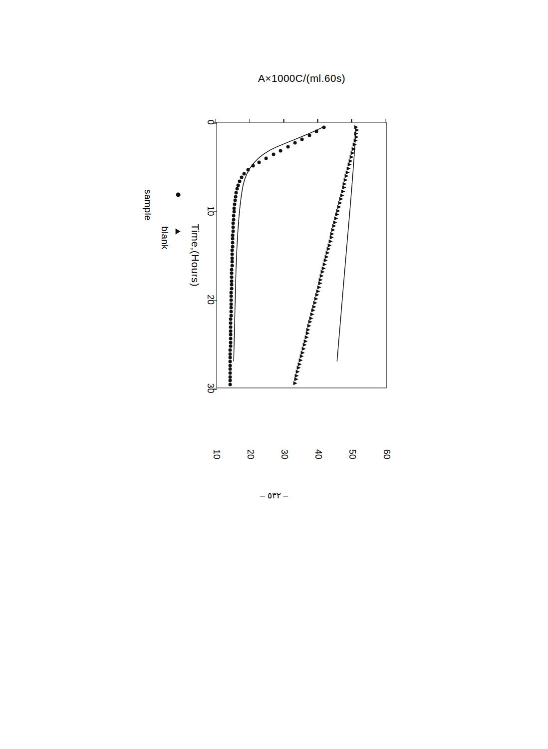A×1000C/(ml.60s)
60
50
40
30
20
10
0
10
20
30
Time,(Hours)
blank
sample
– ٥٣٢ –